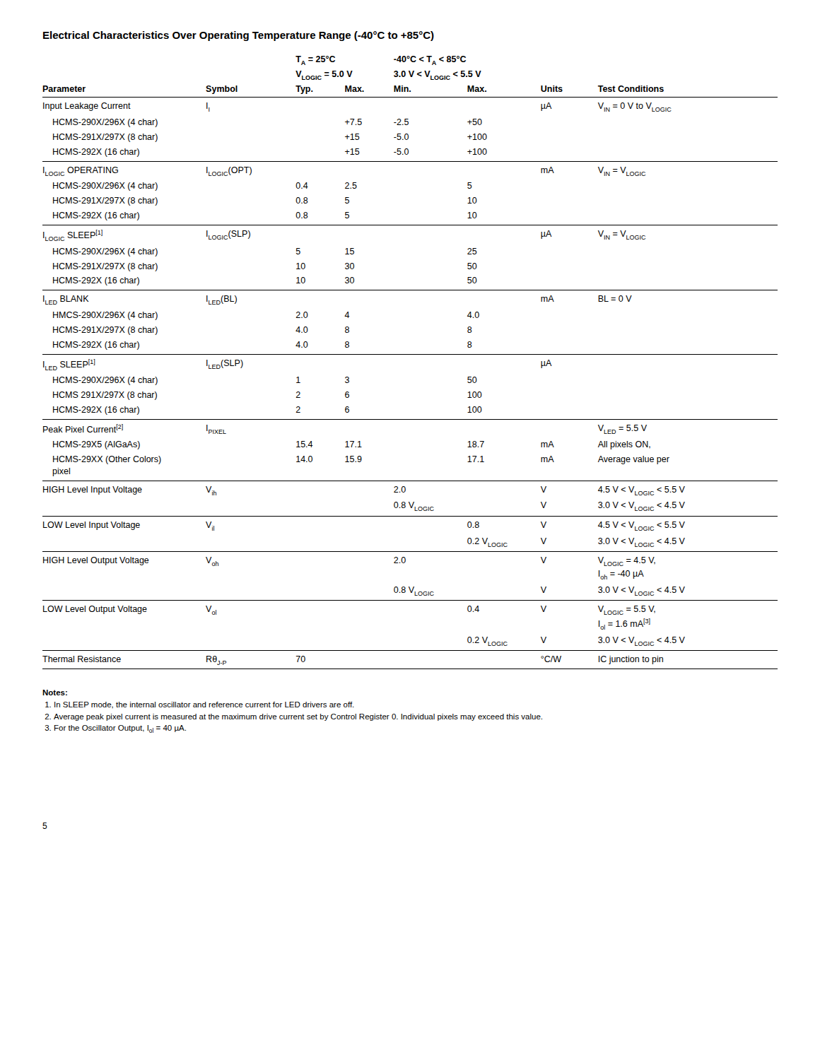Electrical Characteristics Over Operating Temperature Range (-40°C to +85°C)
| | | T A = 25°C | -40°C < T A < 85°C | | |
| --- | --- | --- | --- | --- | --- |
| | | V LOGIC = 5.0 V | 3.0 V < V LOGIC < 5.5 V | | |
| Parameter | Symbol | Typ. | Max. | Min. | Max. | Units | Test Conditions |
| Input Leakage Current | I I | | | | | µA | V IN = 0 V to V LOGIC |
| HCMS-290X/296X (4 char) | | | +7.5 | -2.5 | +50 | | |
| HCMS-291X/297X (8 char) | | | +15 | -5.0 | +100 | | |
| HCMS-292X (16 char) | | | +15 | -5.0 | +100 | | |
| I LOGIC OPERATING | I LOGIC (OPT) | | | | | mA | V IN = V LOGIC |
| HCMS-290X/296X (4 char) | | 0.4 | 2.5 | | 5 | | |
| HCMS-291X/297X (8 char) | | 0.8 | 5 | | 10 | | |
| HCMS-292X (16 char) | | 0.8 | 5 | | 10 | | |
| I LOGIC SLEEP [1] | I LOGIC (SLP) | | | | | µA | V IN = V LOGIC |
| HCMS-290X/296X (4 char) | | 5 | 15 | | 25 | | |
| HCMS-291X/297X (8 char) | | 10 | 30 | | 50 | | |
| HCMS-292X (16 char) | | 10 | 30 | | 50 | | |
| I LED BLANK | I LED (BL) | | | | | mA | BL = 0 V |
| HMCS-290X/296X (4 char) | | 2.0 | 4 | | 4.0 | | |
| HCMS-291X/297X (8 char) | | 4.0 | 8 | | 8 | | |
| HCMS-292X (16 char) | | 4.0 | 8 | | 8 | | |
| I LED SLEEP [1] | I LED (SLP) | | | | | µA | |
| HCMS-290X/296X (4 char) | | 1 | 3 | | 50 | | |
| HCMS 291X/297X (8 char) | | 2 | 6 | | 100 | | |
| HCMS-292X (16 char) | | 2 | 6 | | 100 | | |
| Peak Pixel Current [2] | I PIXEL | | | | | | V LED = 5.5 V |
| HCMS-29X5 (AlGaAs) | | 15.4 | 17.1 | | 18.7 | mA | All pixels ON, |
| HCMS-29XX (Other Colors) pixel | | 14.0 | 15.9 | | 17.1 | mA | Average value per |
| HIGH Level Input Voltage | V ih | | | 2.0 | | V | 4.5 V < V LOGIC < 5.5 V |
| | | | | 0.8 V LOGIC | | V | 3.0 V < V LOGIC < 4.5 V |
| LOW Level Input Voltage | V il | | | | 0.8 | V | 4.5 V < V LOGIC < 5.5 V |
| | | | | | 0.2 V LOGIC | V | 3.0 V < V LOGIC < 4.5 V |
| HIGH Level Output Voltage | V oh | | | 2.0 | | V | V LOGIC = 4.5 V, I oh = -40 µA |
| | | | | 0.8 V LOGIC | | V | 3.0 V < V LOGIC < 4.5 V |
| LOW Level Output Voltage | V ol | | | | 0.4 | V | V LOGIC = 5.5 V, I ol = 1.6 mA [3] |
| | | | | | 0.2 V LOGIC | V | 3.0 V < V LOGIC < 4.5 V |
| Thermal Resistance | Rθ J-P | 70 | | | | °C/W | IC junction to pin |
Notes:
In SLEEP mode, the internal oscillator and reference current for LED drivers are off.
Average peak pixel current is measured at the maximum drive current set by Control Register 0. Individual pixels may exceed this value.
For the Oscillator Output, Iol = 40 µA.
5